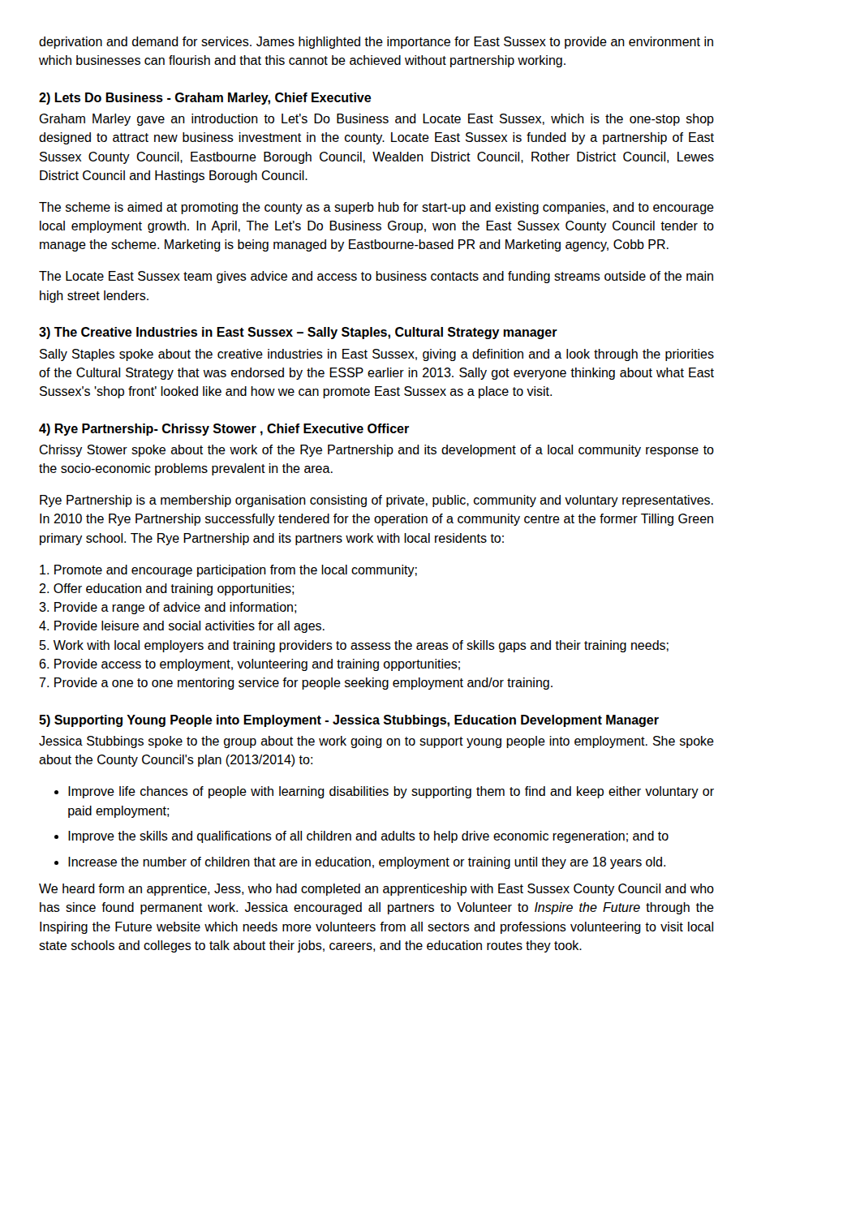deprivation and demand for services. James highlighted the importance for East Sussex to provide an environment in which businesses can flourish and that this cannot be achieved without partnership working.
2) Lets Do Business - Graham Marley, Chief Executive
Graham Marley gave an introduction to Let's Do Business and Locate East Sussex, which is the one-stop shop designed to attract new business investment in the county. Locate East Sussex is funded by a partnership of East Sussex County Council, Eastbourne Borough Council, Wealden District Council, Rother District Council, Lewes District Council and Hastings Borough Council.
The scheme is aimed at promoting the county as a superb hub for start-up and existing companies, and to encourage local employment growth. In April, The Let's Do Business Group, won the East Sussex County Council tender to manage the scheme. Marketing is being managed by Eastbourne-based PR and Marketing agency, Cobb PR.
The Locate East Sussex team gives advice and access to business contacts and funding streams outside of the main high street lenders.
3) The Creative Industries in East Sussex – Sally Staples, Cultural Strategy manager
Sally Staples spoke about the creative industries in East Sussex, giving a definition and a look through the priorities of the Cultural Strategy that was endorsed by the ESSP earlier in 2013. Sally got everyone thinking about what East Sussex's 'shop front' looked like and how we can promote East Sussex as a place to visit.
4) Rye Partnership- Chrissy Stower , Chief Executive Officer
Chrissy Stower spoke about the work of the Rye Partnership and its development of a local community response to the socio-economic problems prevalent in the area.
Rye Partnership is a membership organisation consisting of private, public, community and voluntary representatives. In 2010 the Rye Partnership successfully tendered for the operation of a community centre at the former Tilling Green primary school. The Rye Partnership and its partners work with local residents to:
1. Promote and encourage participation from the local community;
2. Offer education and training opportunities;
3. Provide a range of advice and information;
4. Provide leisure and social activities for all ages.
5. Work with local employers and training providers to assess the areas of skills gaps and their training needs;
6. Provide access to employment, volunteering and training opportunities;
7. Provide a one to one mentoring service for people seeking employment and/or training.
5) Supporting Young People into Employment - Jessica Stubbings, Education Development Manager
Jessica Stubbings spoke to the group about the work going on to support young people into employment. She spoke about the County Council's plan (2013/2014) to:
Improve life chances of people with learning disabilities by supporting them to find and keep either voluntary or paid employment;
Improve the skills and qualifications of all children and adults to help drive economic regeneration; and to
Increase the number of children that are in education, employment or training until they are 18 years old.
We heard form an apprentice, Jess, who had completed an apprenticeship with East Sussex County Council and who has since found permanent work. Jessica encouraged all partners to Volunteer to Inspire the Future through the Inspiring the Future website which needs more volunteers from all sectors and professions volunteering to visit local state schools and colleges to talk about their jobs, careers, and the education routes they took.